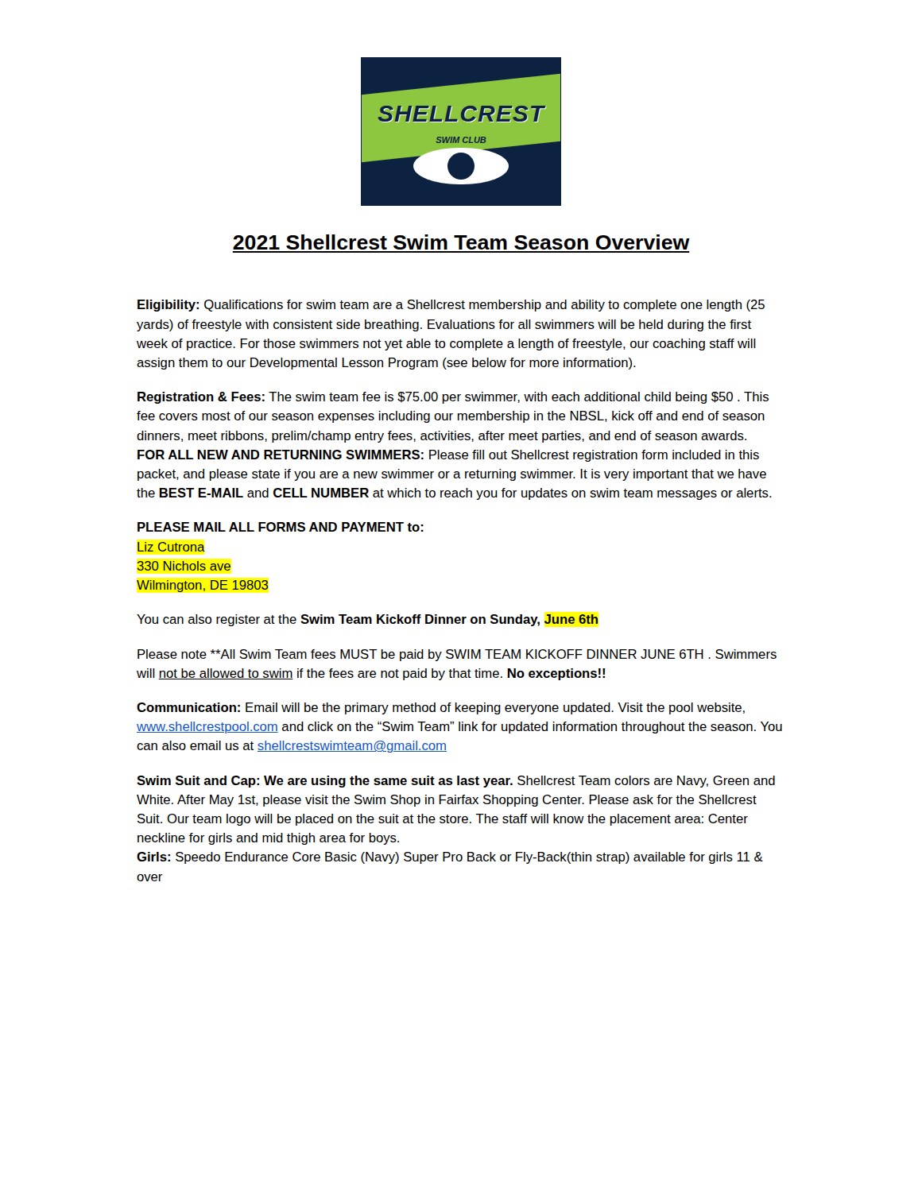SHELLCREST
SWIM CLUB
2021 Shellcrest Swim Team Season Overview
Eligibility: Qualifications for swim team are a Shellcrest membership and ability to complete one length (25 yards) of freestyle with consistent side breathing. Evaluations for all swimmers will be held during the first week of practice. For those swimmers not yet able to complete a length of freestyle, our coaching staff will assign them to our Developmental Lesson Program (see below for more information).
Registration & Fees: The swim team fee is $75.00 per swimmer, with each additional child being $50 . This fee covers most of our season expenses including our membership in the NBSL, kick off and end of season dinners, meet ribbons, prelim/champ entry fees, activities, after meet parties, and end of season awards.
FOR ALL NEW AND RETURNING SWIMMERS: Please fill out Shellcrest registration form included in this packet, and please state if you are a new swimmer or a returning swimmer. It is very important that we have the BEST E-MAIL and CELL NUMBER at which to reach you for updates on swim team messages or alerts.
PLEASE MAIL ALL FORMS AND PAYMENT to:
Liz Cutrona
330 Nichols ave
Wilmington, DE 19803
You can also register at the Swim Team Kickoff Dinner on Sunday, June 6th
Please note **All Swim Team fees MUST be paid by SWIM TEAM KICKOFF DINNER JUNE 6TH . Swimmers will not be allowed to swim if the fees are not paid by that time. No exceptions!!
Communication: Email will be the primary method of keeping everyone updated. Visit the pool website, www.shellcrestpool.com and click on the “Swim Team” link for updated information throughout the season. You can also email us at shellcrestswimteam@gmail.com
Swim Suit and Cap: We are using the same suit as last year. Shellcrest Team colors are Navy, Green and White. After May 1st, please visit the Swim Shop in Fairfax Shopping Center. Please ask for the Shellcrest Suit. Our team logo will be placed on the suit at the store. The staff will know the placement area: Center neckline for girls and mid thigh area for boys.
Girls: Speedo Endurance Core Basic (Navy) Super Pro Back or Fly-Back(thin strap) available for girls 11 & over